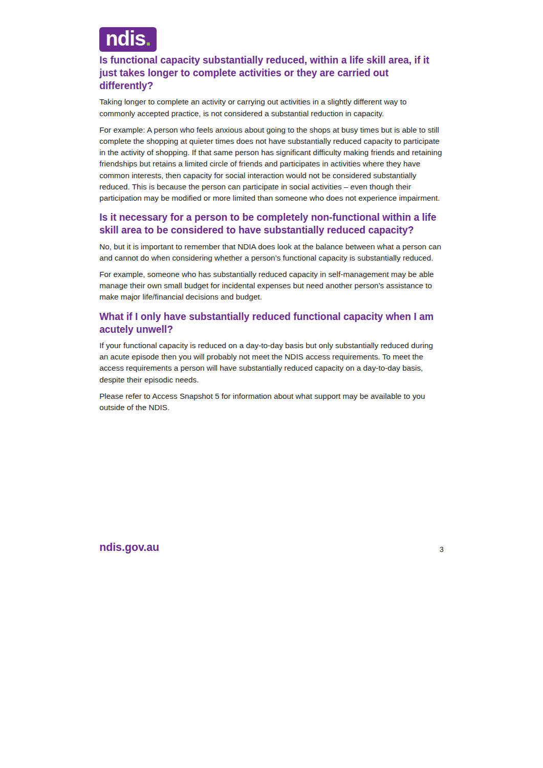ndis.
Is functional capacity substantially reduced, within a life skill area, if it just takes longer to complete activities or they are carried out differently?
Taking longer to complete an activity or carrying out activities in a slightly different way to commonly accepted practice, is not considered a substantial reduction in capacity.
For example: A person who feels anxious about going to the shops at busy times but is able to still complete the shopping at quieter times does not have substantially reduced capacity to participate in the activity of shopping. If that same person has significant difficulty making friends and retaining friendships but retains a limited circle of friends and participates in activities where they have common interests, then capacity for social interaction would not be considered substantially reduced. This is because the person can participate in social activities – even though their participation may be modified or more limited than someone who does not experience impairment.
Is it necessary for a person to be completely non-functional within a life skill area to be considered to have substantially reduced capacity?
No, but it is important to remember that NDIA does look at the balance between what a person can and cannot do when considering whether a person’s functional capacity is substantially reduced.
For example, someone who has substantially reduced capacity in self-management may be able manage their own small budget for incidental expenses but need another person’s assistance to make major life/financial decisions and budget.
What if I only have substantially reduced functional capacity when I am acutely unwell?
If your functional capacity is reduced on a day-to-day basis but only substantially reduced during an acute episode then you will probably not meet the NDIS access requirements. To meet the access requirements a person will have substantially reduced capacity on a day-to-day basis, despite their episodic needs.
Please refer to Access Snapshot 5 for information about what support may be available to you outside of the NDIS.
ndis.gov.au
3